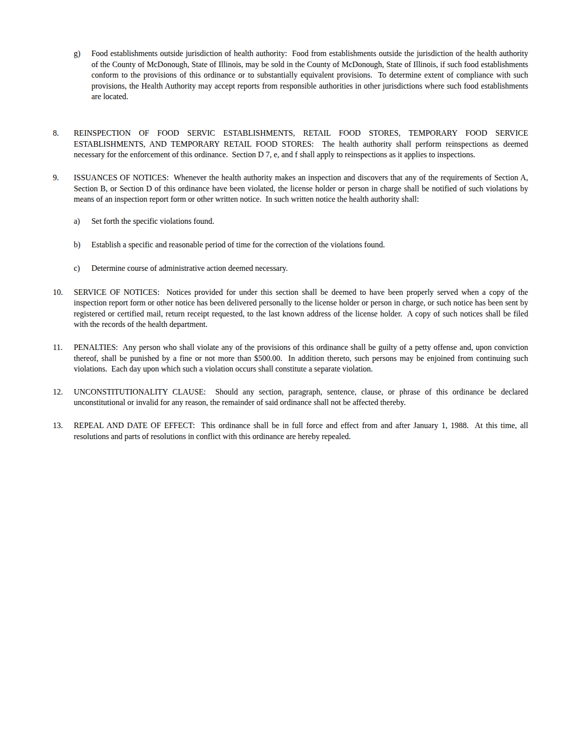g) Food establishments outside jurisdiction of health authority: Food from establishments outside the jurisdiction of the health authority of the County of McDonough, State of Illinois, may be sold in the County of McDonough, State of Illinois, if such food establishments conform to the provisions of this ordinance or to substantially equivalent provisions. To determine extent of compliance with such provisions, the Health Authority may accept reports from responsible authorities in other jurisdictions where such food establishments are located.
8. REINSPECTION OF FOOD SERVIC ESTABLISHMENTS, RETAIL FOOD STORES, TEMPORARY FOOD SERVICE ESTABLISHMENTS, AND TEMPORARY RETAIL FOOD STORES: The health authority shall perform reinspections as deemed necessary for the enforcement of this ordinance. Section D 7, e, and f shall apply to reinspections as it applies to inspections.
9. ISSUANCES OF NOTICES: Whenever the health authority makes an inspection and discovers that any of the requirements of Section A, Section B, or Section D of this ordinance have been violated, the license holder or person in charge shall be notified of such violations by means of an inspection report form or other written notice. In such written notice the health authority shall:
a) Set forth the specific violations found.
b) Establish a specific and reasonable period of time for the correction of the violations found.
c) Determine course of administrative action deemed necessary.
10. SERVICE OF NOTICES: Notices provided for under this section shall be deemed to have been properly served when a copy of the inspection report form or other notice has been delivered personally to the license holder or person in charge, or such notice has been sent by registered or certified mail, return receipt requested, to the last known address of the license holder. A copy of such notices shall be filed with the records of the health department.
11. PENALTIES: Any person who shall violate any of the provisions of this ordinance shall be guilty of a petty offense and, upon conviction thereof, shall be punished by a fine or not more than $500.00. In addition thereto, such persons may be enjoined from continuing such violations. Each day upon which such a violation occurs shall constitute a separate violation.
12. UNCONSTITUTIONALITY CLAUSE: Should any section, paragraph, sentence, clause, or phrase of this ordinance be declared unconstitutional or invalid for any reason, the remainder of said ordinance shall not be affected thereby.
13. REPEAL AND DATE OF EFFECT: This ordinance shall be in full force and effect from and after January 1, 1988. At this time, all resolutions and parts of resolutions in conflict with this ordinance are hereby repealed.